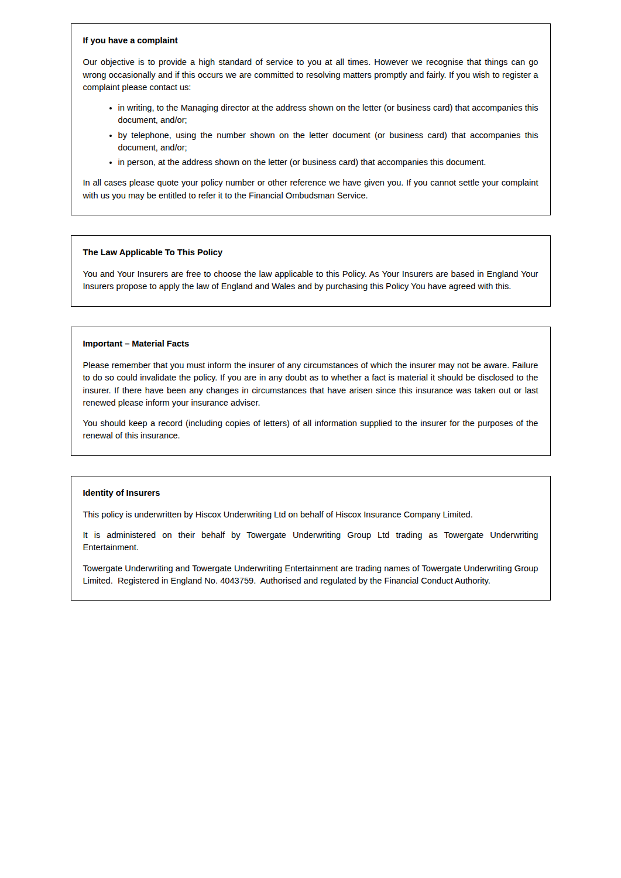If you have a complaint
Our objective is to provide a high standard of service to you at all times. However we recognise that things can go wrong occasionally and if this occurs we are committed to resolving matters promptly and fairly. If you wish to register a complaint please contact us:
in writing, to the Managing director at the address shown on the letter (or business card) that accompanies this document, and/or;
by telephone, using the number shown on the letter document (or business card) that accompanies this document, and/or;
in person, at the address shown on the letter (or business card) that accompanies this document.
In all cases please quote your policy number or other reference we have given you. If you cannot settle your complaint with us you may be entitled to refer it to the Financial Ombudsman Service.
The Law Applicable To This Policy
You and Your Insurers are free to choose the law applicable to this Policy. As Your Insurers are based in England Your Insurers propose to apply the law of England and Wales and by purchasing this Policy You have agreed with this.
Important – Material Facts
Please remember that you must inform the insurer of any circumstances of which the insurer may not be aware. Failure to do so could invalidate the policy. If you are in any doubt as to whether a fact is material it should be disclosed to the insurer. If there have been any changes in circumstances that have arisen since this insurance was taken out or last renewed please inform your insurance adviser.
You should keep a record (including copies of letters) of all information supplied to the insurer for the purposes of the renewal of this insurance.
Identity of Insurers
This policy is underwritten by Hiscox Underwriting Ltd on behalf of Hiscox Insurance Company Limited.
It is administered on their behalf by Towergate Underwriting Group Ltd trading as Towergate Underwriting Entertainment.
Towergate Underwriting and Towergate Underwriting Entertainment are trading names of Towergate Underwriting Group Limited. Registered in England No. 4043759. Authorised and regulated by the Financial Conduct Authority.